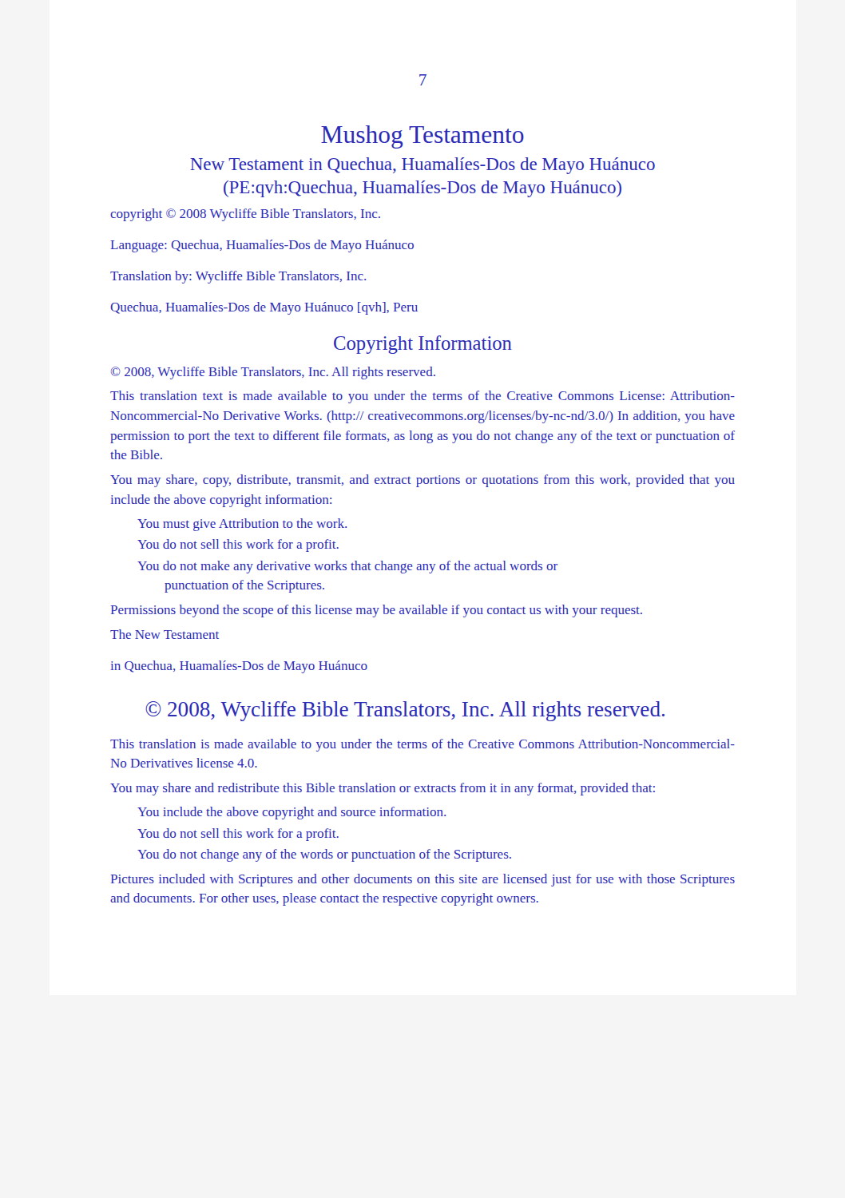7
Mushog Testamento
New Testament in Quechua, Huamalíes-Dos de Mayo Huánuco(PE:qvh:Quechua, Huamalíes-Dos de Mayo Huánuco)
copyright © 2008 Wycliffe Bible Translators, Inc.
Language: Quechua, Huamalíes-Dos de Mayo Huánuco
Translation by: Wycliffe Bible Translators, Inc.
Quechua, Huamalíes-Dos de Mayo Huánuco [qvh], Peru
Copyright Information
© 2008, Wycliffe Bible Translators, Inc. All rights reserved.
This translation text is made available to you under the terms of the Creative Commons License: Attribution-Noncommercial-No Derivative Works. (http:// creativecommons.org/licenses/by-nc-nd/3.0/) In addition, you have permission to port the text to different file formats, as long as you do not change any of the text or punctuation of the Bible.
You may share, copy, distribute, transmit, and extract portions or quotations from this work, provided that you include the above copyright information:
You must give Attribution to the work.
You do not sell this work for a profit.
You do not make any derivative works that change any of the actual words or punctuation of the Scriptures.
Permissions beyond the scope of this license may be available if you contact us with your request.
The New Testament
in Quechua, Huamalíes-Dos de Mayo Huánuco
© 2008, Wycliffe Bible Translators, Inc. All rights reserved.
This translation is made available to you under the terms of the Creative Commons Attribution-Noncommercial-No Derivatives license 4.0.
You may share and redistribute this Bible translation or extracts from it in any format, provided that:
You include the above copyright and source information.
You do not sell this work for a profit.
You do not change any of the words or punctuation of the Scriptures.
Pictures included with Scriptures and other documents on this site are licensed just for use with those Scriptures and documents. For other uses, please contact the respective copyright owners.